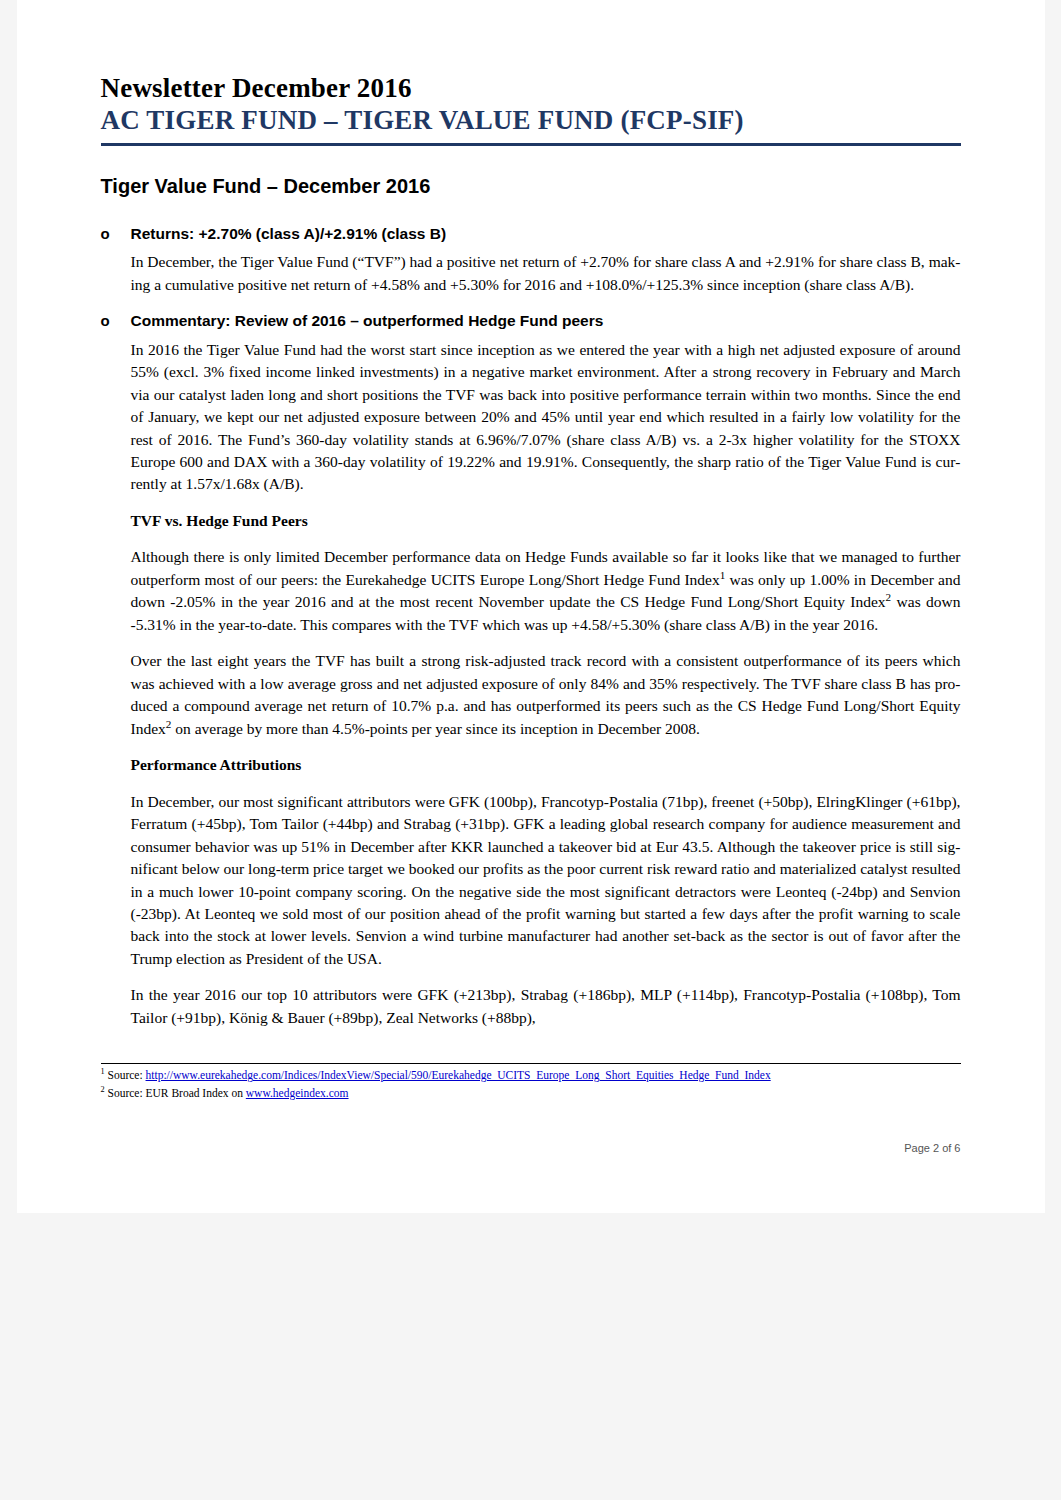Newsletter December 2016 AC TIGER FUND – TIGER VALUE FUND (FCP-SIF)
Tiger Value Fund – December 2016
o Returns: +2.70% (class A)/+2.91% (class B)
In December, the Tiger Value Fund (“TVF”) had a positive net return of +2.70% for share class A and +2.91% for share class B, making a cumulative positive net return of +4.58% and +5.30% for 2016 and +108.0%/+125.3% since inception (share class A/B).
o Commentary: Review of 2016 – outperformed Hedge Fund peers
In 2016 the Tiger Value Fund had the worst start since inception as we entered the year with a high net adjusted exposure of around 55% (excl. 3% fixed income linked investments) in a negative market environment. After a strong recovery in February and March via our catalyst laden long and short positions the TVF was back into positive performance terrain within two months. Since the end of January, we kept our net adjusted exposure between 20% and 45% until year end which resulted in a fairly low volatility for the rest of 2016. The Fund’s 360-day volatility stands at 6.96%/7.07% (share class A/B) vs. a 2-3x higher volatility for the STOXX Europe 600 and DAX with a 360-day volatility of 19.22% and 19.91%. Consequently, the sharp ratio of the Tiger Value Fund is currently at 1.57x/1.68x (A/B).
TVF vs. Hedge Fund Peers
Although there is only limited December performance data on Hedge Funds available so far it looks like that we managed to further outperform most of our peers: the Eurekahedge UCITS Europe Long/Short Hedge Fund Index1 was only up 1.00% in December and down -2.05% in the year 2016 and at the most recent November update the CS Hedge Fund Long/Short Equity Index2 was down -5.31% in the year-to-date. This compares with the TVF which was up +4.58/+5.30% (share class A/B) in the year 2016.
Over the last eight years the TVF has built a strong risk-adjusted track record with a consistent outperformance of its peers which was achieved with a low average gross and net adjusted exposure of only 84% and 35% respectively. The TVF share class B has produced a compound average net return of 10.7% p.a. and has outperformed its peers such as the CS Hedge Fund Long/Short Equity Index2 on average by more than 4.5%-points per year since its inception in December 2008.
Performance Attributions
In December, our most significant attributors were GFK (100bp), Francotyp-Postalia (71bp), freenet (+50bp), ElringKlinger (+61bp), Ferratum (+45bp), Tom Tailor (+44bp) and Strabag (+31bp). GFK a leading global research company for audience measurement and consumer behavior was up 51% in December after KKR launched a takeover bid at Eur 43.5. Although the takeover price is still significant below our long-term price target we booked our profits as the poor current risk reward ratio and materialized catalyst resulted in a much lower 10-point company scoring. On the negative side the most significant detractors were Leonteq (-24bp) and Senvion (-23bp). At Leonteq we sold most of our position ahead of the profit warning but started a few days after the profit warning to scale back into the stock at lower levels. Senvion a wind turbine manufacturer had another set-back as the sector is out of favor after the Trump election as President of the USA.
In the year 2016 our top 10 attributors were GFK (+213bp), Strabag (+186bp), MLP (+114bp), Francotyp-Postalia (+108bp), Tom Tailor (+91bp), König & Bauer (+89bp), Zeal Networks (+88bp),
1 Source: http://www.eurekahedge.com/Indices/IndexView/Special/590/Eurekahedge_UCITS_Europe_Long_Short_Equities_Hedge_Fund_Index
2 Source: EUR Broad Index on www.hedgeindex.com
Page 2 of 6